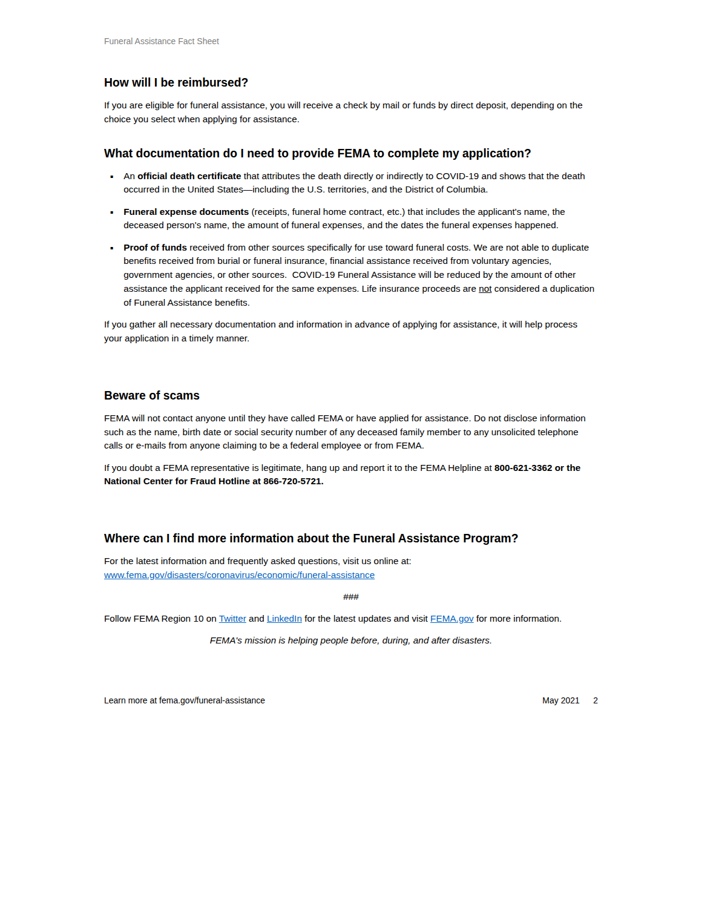Funeral Assistance Fact Sheet
How will I be reimbursed?
If you are eligible for funeral assistance, you will receive a check by mail or funds by direct deposit, depending on the choice you select when applying for assistance.
What documentation do I need to provide FEMA to complete my application?
An official death certificate that attributes the death directly or indirectly to COVID-19 and shows that the death occurred in the United States—including the U.S. territories, and the District of Columbia.
Funeral expense documents (receipts, funeral home contract, etc.) that includes the applicant's name, the deceased person's name, the amount of funeral expenses, and the dates the funeral expenses happened.
Proof of funds received from other sources specifically for use toward funeral costs. We are not able to duplicate benefits received from burial or funeral insurance, financial assistance received from voluntary agencies, government agencies, or other sources. COVID-19 Funeral Assistance will be reduced by the amount of other assistance the applicant received for the same expenses. Life insurance proceeds are not considered a duplication of Funeral Assistance benefits.
If you gather all necessary documentation and information in advance of applying for assistance, it will help process your application in a timely manner.
Beware of scams
FEMA will not contact anyone until they have called FEMA or have applied for assistance. Do not disclose information such as the name, birth date or social security number of any deceased family member to any unsolicited telephone calls or e-mails from anyone claiming to be a federal employee or from FEMA.
If you doubt a FEMA representative is legitimate, hang up and report it to the FEMA Helpline at 800-621-3362 or the National Center for Fraud Hotline at 866-720-5721.
Where can I find more information about the Funeral Assistance Program?
For the latest information and frequently asked questions, visit us online at:
www.fema.gov/disasters/coronavirus/economic/funeral-assistance
###
Follow FEMA Region 10 on Twitter and LinkedIn for the latest updates and visit FEMA.gov for more information.
FEMA's mission is helping people before, during, and after disasters.
Learn more at fema.gov/funeral-assistance May 20212